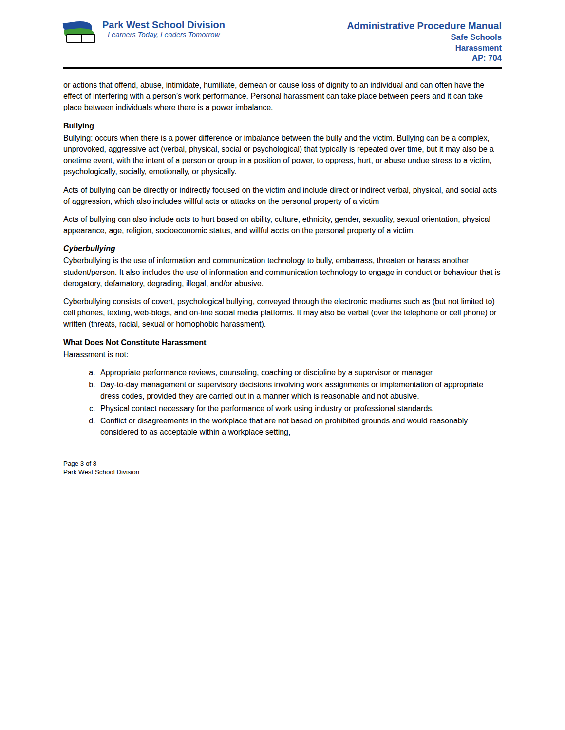Park West School Division
Learners Today, Leaders Tomorrow
Administrative Procedure Manual
Safe Schools
Harassment
AP: 704
or actions that offend, abuse, intimidate, humiliate, demean or cause loss of dignity to an individual and can often have the effect of interfering with a person’s work performance. Personal harassment can take place between peers and it can take place between individuals where there is a power imbalance.
Bullying
Bullying: occurs when there is a power difference or imbalance between the bully and the victim. Bullying can be a complex, unprovoked, aggressive act (verbal, physical, social or psychological) that typically is repeated over time, but it may also be a onetime event, with the intent of a person or group in a position of power, to oppress, hurt, or abuse undue stress to a victim, psychologically, socially, emotionally, or physically.
Acts of bullying can be directly or indirectly focused on the victim and include direct or indirect verbal, physical, and social acts of aggression, which also includes willful acts or attacks on the personal property of a victim
Acts of bullying can also include acts to hurt based on ability, culture, ethnicity, gender, sexuality, sexual orientation, physical appearance, age, religion, socioeconomic status, and willful accts on the personal property of a victim.
Cyberbullying
Cyberbullying is the use of information and communication technology to bully, embarrass, threaten or harass another student/person. It also includes the use of information and communication technology to engage in conduct or behaviour that is derogatory, defamatory, degrading, illegal, and/or abusive.
Cyberbullying consists of covert, psychological bullying, conveyed through the electronic mediums such as (but not limited to) cell phones, texting, web-blogs, and on-line social media platforms. It may also be verbal (over the telephone or cell phone) or written (threats, racial, sexual or homophobic harassment).
What Does Not Constitute Harassment
Harassment is not:
Appropriate performance reviews, counseling, coaching or discipline by a supervisor or manager
Day-to-day management or supervisory decisions involving work assignments or implementation of appropriate dress codes, provided they are carried out in a manner which is reasonable and not abusive.
Physical contact necessary for the performance of work using industry or professional standards.
Conflict or disagreements in the workplace that are not based on prohibited grounds and would reasonably considered to as acceptable within a workplace setting,
Page 3 of 8
Park West School Division